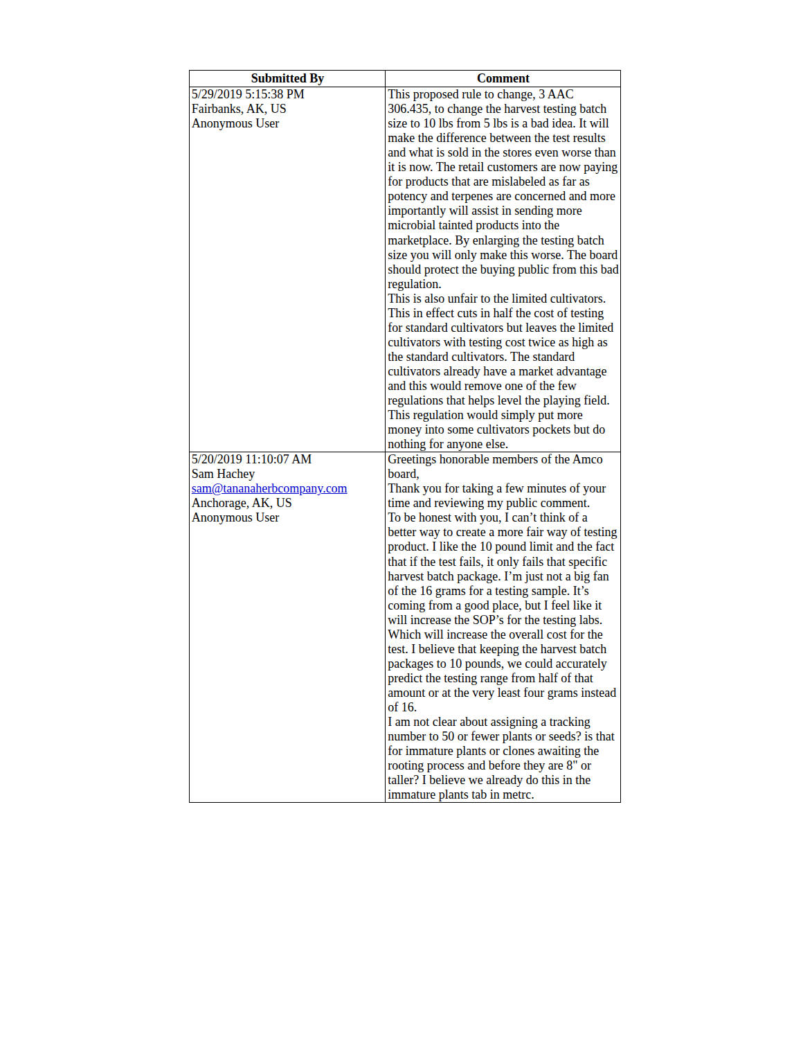| Submitted By | Comment |
| --- | --- |
| 5/29/2019 5:15:38 PM Fairbanks, AK, US Anonymous User | This proposed rule to change, 3 AAC 306.435, to change the harvest testing batch size to 10 lbs from 5 lbs is a bad idea. It will make the difference between the test results and what is sold in the stores even worse than it is now. The retail customers are now paying for products that are mislabeled as far as potency and terpenes are concerned and more importantly will assist in sending more microbial tainted products into the marketplace. By enlarging the testing batch size you will only make this worse. The board should protect the buying public from this bad regulation. This is also unfair to the limited cultivators. This in effect cuts in half the cost of testing for standard cultivators but leaves the limited cultivators with testing cost twice as high as the standard cultivators. The standard cultivators already have a market advantage and this would remove one of the few regulations that helps level the playing field. This regulation would simply put more money into some cultivators pockets but do nothing for anyone else. |
| 5/20/2019 11:10:07 AM Sam Hachey sam@tananaherbcompany.com Anchorage, AK, US Anonymous User | Greetings honorable members of the Amco board, Thank you for taking a few minutes of your time and reviewing my public comment. To be honest with you, I can’t think of a better way to create a more fair way of testing product. I like the 10 pound limit and the fact that if the test fails, it only fails that specific harvest batch package. I’m just not a big fan of the 16 grams for a testing sample. It’s coming from a good place, but I feel like it will increase the SOP’s for the testing labs. Which will increase the overall cost for the test. I believe that keeping the harvest batch packages to 10 pounds, we could accurately predict the testing range from half of that amount or at the very least four grams instead of 16. I am not clear about assigning a tracking number to 50 or fewer plants or seeds? is that for immature plants or clones awaiting the rooting process and before they are 8" or taller? I believe we already do this in the immature plants tab in metrc. |